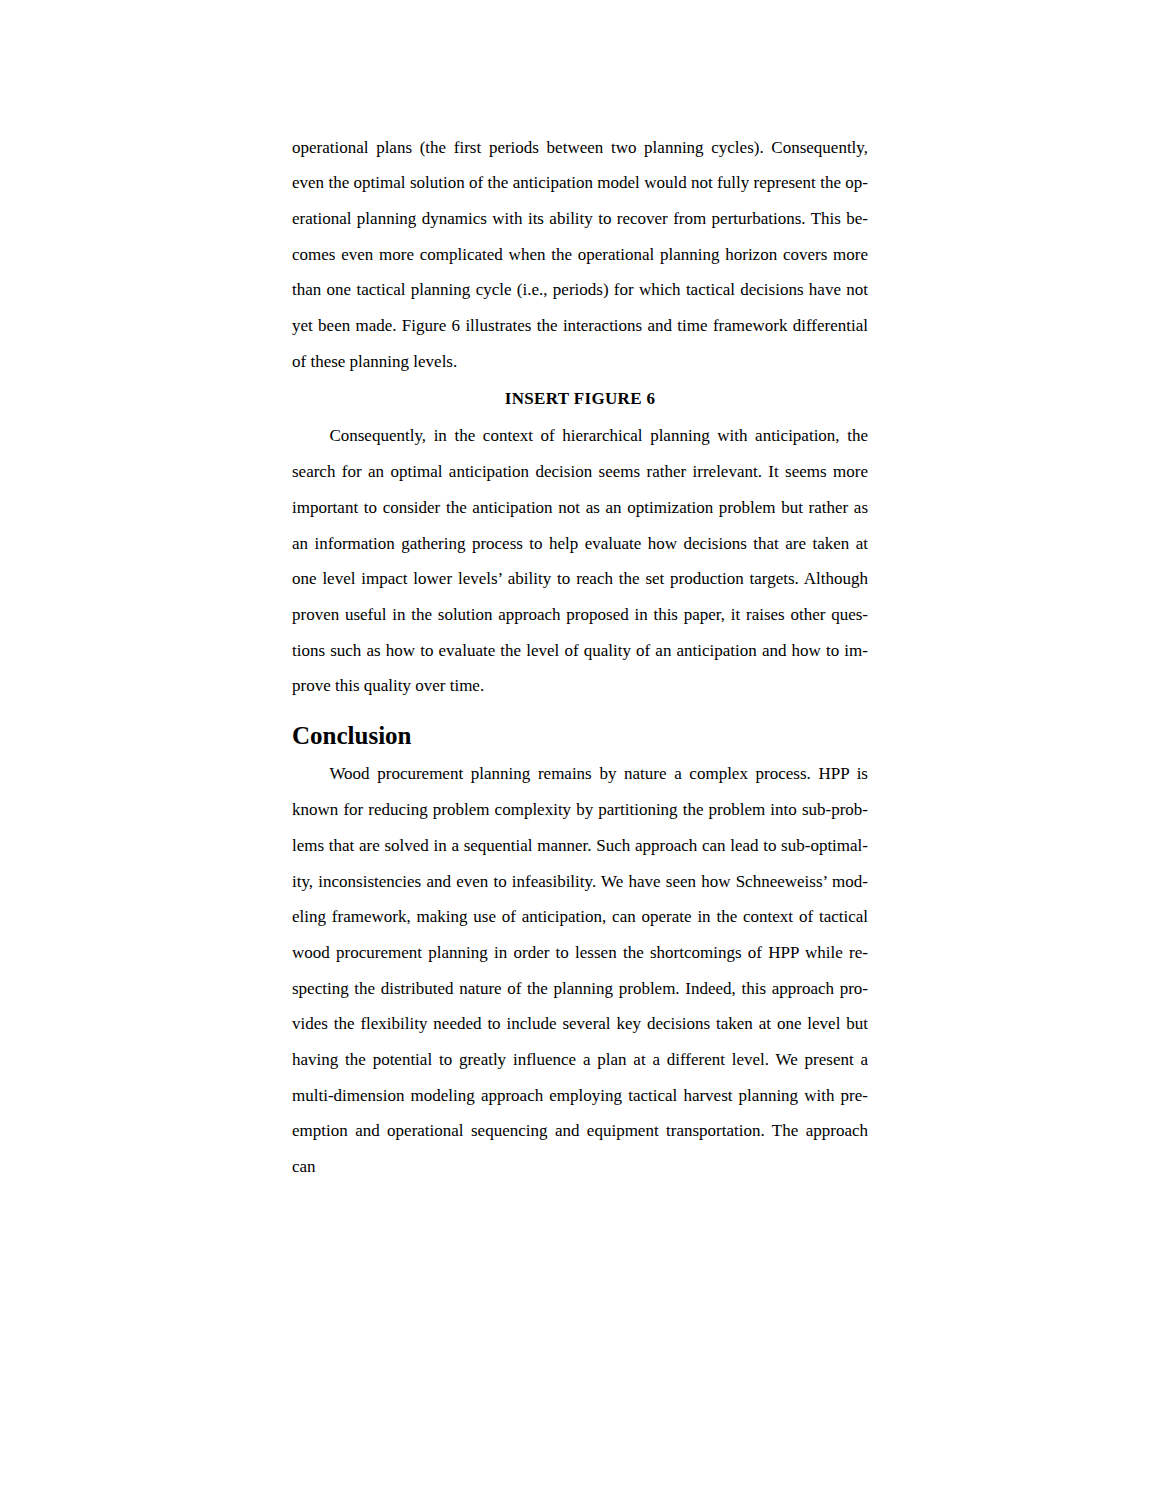operational plans (the first periods between two planning cycles). Consequently, even the optimal solution of the anticipation model would not fully represent the operational planning dynamics with its ability to recover from perturbations. This becomes even more complicated when the operational planning horizon covers more than one tactical planning cycle (i.e., periods) for which tactical decisions have not yet been made. Figure 6 illustrates the interactions and time framework differential of these planning levels.
INSERT FIGURE 6
Consequently, in the context of hierarchical planning with anticipation, the search for an optimal anticipation decision seems rather irrelevant. It seems more important to consider the anticipation not as an optimization problem but rather as an information gathering process to help evaluate how decisions that are taken at one level impact lower levels’ ability to reach the set production targets. Although proven useful in the solution approach proposed in this paper, it raises other questions such as how to evaluate the level of quality of an anticipation and how to improve this quality over time.
Conclusion
Wood procurement planning remains by nature a complex process. HPP is known for reducing problem complexity by partitioning the problem into sub-problems that are solved in a sequential manner. Such approach can lead to sub-optimality, inconsistencies and even to infeasibility. We have seen how Schneeweiss’ modeling framework, making use of anticipation, can operate in the context of tactical wood procurement planning in order to lessen the shortcomings of HPP while respecting the distributed nature of the planning problem. Indeed, this approach provides the flexibility needed to include several key decisions taken at one level but having the potential to greatly influence a plan at a different level. We present a multi-dimension modeling approach employing tactical harvest planning with preemption and operational sequencing and equipment transportation. The approach can